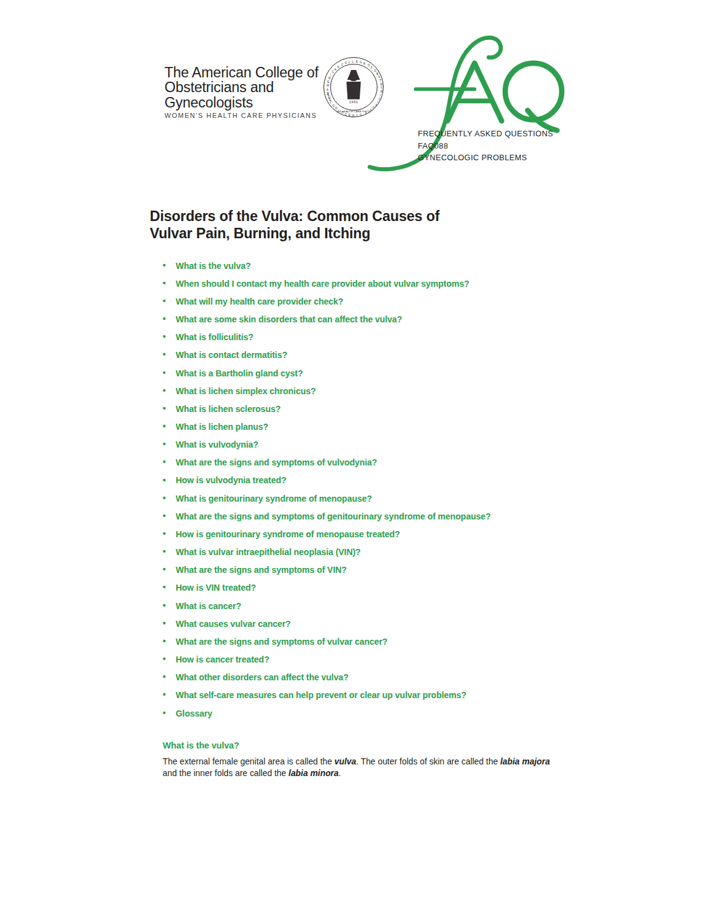The American College of
Obstetricians and Gynecologists
WOMEN'S HEALTH CARE PHYSICIANS
T H E A M E R I C A N C O L L E G E O F O B S T E T R I C I A N S & G Y N E C O L O G I S T S
1951
WOMEN'S HEALTH CARE PHYSICIANS
FREQUENTLY ASKED QUESTIONS
FAQ088
GYNECOLOGIC PROBLEMS
Disorders of the Vulva: Common Causes of
Vulvar Pain, Burning, and Itching
What is the vulva?
When should I contact my health care provider about vulvar symptoms?
What will my health care provider check?
What are some skin disorders that can affect the vulva?
What is folliculitis?
What is contact dermatitis?
What is a Bartholin gland cyst?
What is lichen simplex chronicus?
What is lichen sclerosus?
What is lichen planus?
What is vulvodynia?
What are the signs and symptoms of vulvodynia?
How is vulvodynia treated?
What is genitourinary syndrome of menopause?
What are the signs and symptoms of genitourinary syndrome of menopause?
How is genitourinary syndrome of menopause treated?
What is vulvar intraepithelial neoplasia (VIN)?
What are the signs and symptoms of VIN?
How is VIN treated?
What is cancer?
What causes vulvar cancer?
What are the signs and symptoms of vulvar cancer?
How is cancer treated?
What other disorders can affect the vulva?
What self-care measures can help prevent or clear up vulvar problems?
Glossary
What is the vulva?
The external female genital area is called the vulva. The outer folds of skin are called the labia majora and the inner folds are called the labia minora.